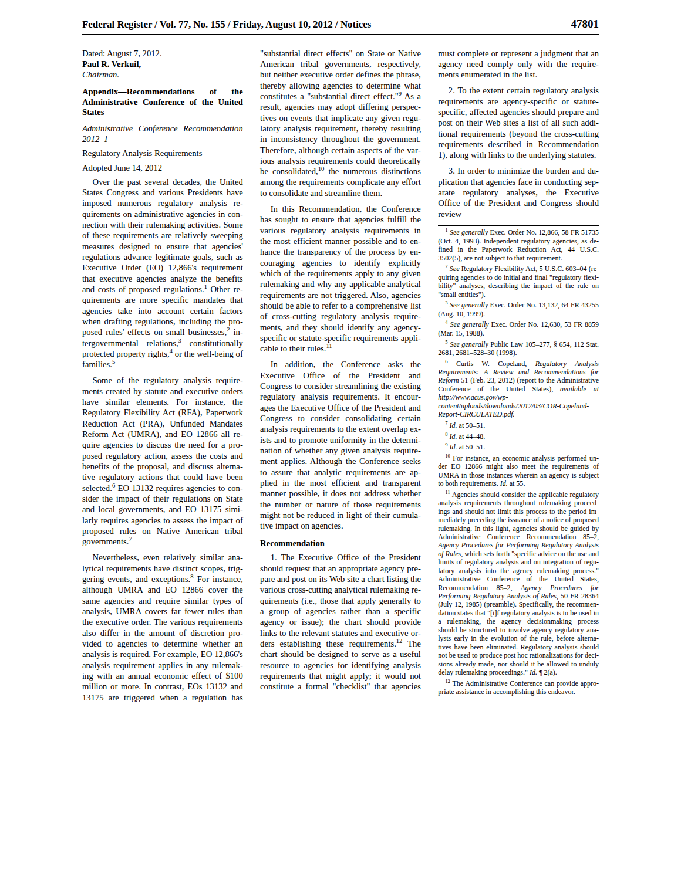Federal Register / Vol. 77, No. 155 / Friday, August 10, 2012 / Notices
47801
Dated: August 7, 2012.
Paul R. Verkuil,
Chairman.
Appendix—Recommendations of the Administrative Conference of the United States
Administrative Conference Recommendation 2012–1
Regulatory Analysis Requirements
Adopted June 14, 2012
Over the past several decades, the United States Congress and various Presidents have imposed numerous regulatory analysis requirements on administrative agencies in connection with their rulemaking activities. Some of these requirements are relatively sweeping measures designed to ensure that agencies' regulations advance legitimate goals, such as Executive Order (EO) 12,866's requirement that executive agencies analyze the benefits and costs of proposed regulations.1 Other requirements are more specific mandates that agencies take into account certain factors when drafting regulations, including the proposed rules' effects on small businesses,2 intergovernmental relations,3 constitutionally protected property rights,4 or the well-being of families.5
Some of the regulatory analysis requirements created by statute and executive orders have similar elements. For instance, the Regulatory Flexibility Act (RFA), Paperwork Reduction Act (PRA), Unfunded Mandates Reform Act (UMRA), and EO 12866 all require agencies to discuss the need for a proposed regulatory action, assess the costs and benefits of the proposal, and discuss alternative regulatory actions that could have been selected.6 EO 13132 requires agencies to consider the impact of their regulations on State and local governments, and EO 13175 similarly requires agencies to assess the impact of proposed rules on Native American tribal governments.7
Nevertheless, even relatively similar analytical requirements have distinct scopes, triggering events, and exceptions.8 For instance, although UMRA and EO 12866 cover the same agencies and require similar types of analysis, UMRA covers far fewer rules than the executive order. The various requirements also differ in the amount of discretion provided to agencies to determine whether an analysis is required. For example, EO 12,866's analysis requirement applies in any rulemaking with an annual economic effect of $100 million or more. In contrast, EOs 13132 and 13175 are triggered when a regulation has "substantial direct effects" on State or Native American tribal governments, respectively, but neither executive order defines the phrase, thereby allowing agencies to determine what constitutes a "substantial direct effect."9 As a result, agencies may adopt differing perspectives on events that implicate any given regulatory analysis requirement, thereby resulting in inconsistency throughout the government. Therefore, although certain aspects of the various analysis requirements could theoretically be consolidated,10 the numerous distinctions among the requirements complicate any effort to consolidate and streamline them.
In this Recommendation, the Conference has sought to ensure that agencies fulfill the various regulatory analysis requirements in the most efficient manner possible and to enhance the transparency of the process by encouraging agencies to identify explicitly which of the requirements apply to any given rulemaking and why any applicable analytical requirements are not triggered. Also, agencies should be able to refer to a comprehensive list of cross-cutting regulatory analysis requirements, and they should identify any agency-specific or statute-specific requirements applicable to their rules.11
In addition, the Conference asks the Executive Office of the President and Congress to consider streamlining the existing regulatory analysis requirements. It encourages the Executive Office of the President and Congress to consider consolidating certain analysis requirements to the extent overlap exists and to promote uniformity in the determination of whether any given analysis requirement applies. Although the Conference seeks to assure that analytic requirements are applied in the most efficient and transparent manner possible, it does not address whether the number or nature of those requirements might not be reduced in light of their cumulative impact on agencies.
Recommendation
1. The Executive Office of the President should request that an appropriate agency prepare and post on its Web site a chart listing the various cross-cutting analytical rulemaking requirements (i.e., those that apply generally to a group of agencies rather than a specific agency or issue); the chart should provide links to the relevant statutes and executive orders establishing these requirements.12 The chart should be designed to serve as a useful resource to agencies for identifying analysis requirements that might apply; it would not constitute a formal "checklist" that agencies must complete or represent a judgment that an agency need comply only with the requirements enumerated in the list.
2. To the extent certain regulatory analysis requirements are agency-specific or statute-specific, affected agencies should prepare and post on their Web sites a list of all such additional requirements (beyond the cross-cutting requirements described in Recommendation 1), along with links to the underlying statutes.
3. In order to minimize the burden and duplication that agencies face in conducting separate regulatory analyses, the Executive Office of the President and Congress should review
1 See generally Exec. Order No. 12,866, 58 FR 51735 (Oct. 4, 1993). Independent regulatory agencies, as defined in the Paperwork Reduction Act, 44 U.S.C. 3502(5), are not subject to that requirement.
2 See Regulatory Flexibility Act, 5 U.S.C. 603–04 (requiring agencies to do initial and final "regulatory flexibility" analyses, describing the impact of the rule on "small entities").
3 See generally Exec. Order No. 13,132, 64 FR 43255 (Aug. 10, 1999).
4 See generally Exec. Order No. 12,630, 53 FR 8859 (Mar. 15, 1988).
5 See generally Public Law 105–277, § 654, 112 Stat. 2681, 2681–528–30 (1998).
6 Curtis W. Copeland, Regulatory Analysis Requirements: A Review and Recommendations for Reform 51 (Feb. 23, 2012) (report to the Administrative Conference of the United States), available at http://www.acus.gov/wp-content/uploads/downloads/2012/03/COR-Copeland-Report-CIRCULATED.pdf.
7 Id. at 50–51.
8 Id. at 44–48.
9 Id. at 50–51.
10 For instance, an economic analysis performed under EO 12866 might also meet the requirements of UMRA in those instances wherein an agency is subject to both requirements. Id. at 55.
11 Agencies should consider the applicable regulatory analysis requirements throughout rulemaking proceedings and should not limit this process to the period immediately preceding the issuance of a notice of proposed rulemaking. In this light, agencies should be guided by Administrative Conference Recommendation 85–2, Agency Procedures for Performing Regulatory Analysis of Rules, which sets forth "specific advice on the use and limits of regulatory analysis and on integration of regulatory analysis into the agency rulemaking process." Administrative Conference of the United States, Recommendation 85–2, Agency Procedures for Performing Regulatory Analysis of Rules, 50 FR 28364 (July 12, 1985) (preamble). Specifically, the recommendation states that "[i]f regulatory analysis is to be used in a rulemaking, the agency decisionmaking process should be structured to involve agency regulatory analysts early in the evolution of the rule, before alternatives have been eliminated. Regulatory analysis should not be used to produce post hoc rationalizations for decisions already made, nor should it be allowed to unduly delay rulemaking proceedings." Id. ¶ 2(a).
12 The Administrative Conference can provide appropriate assistance in accomplishing this endeavor.